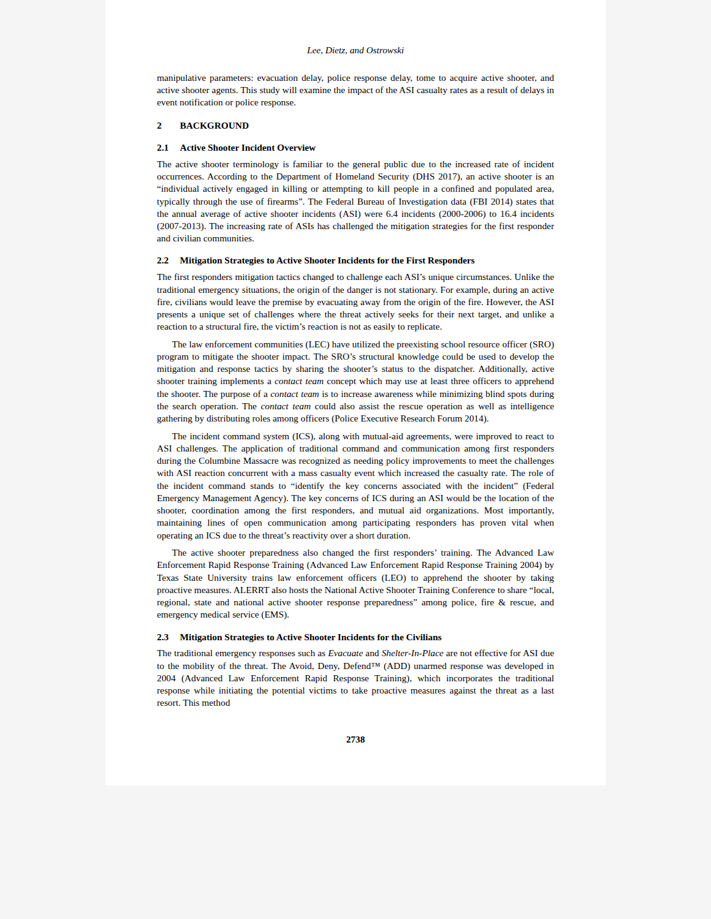Lee, Dietz, and Ostrowski
manipulative parameters: evacuation delay, police response delay, tome to acquire active shooter, and active shooter agents. This study will examine the impact of the ASI casualty rates as a result of delays in event notification or police response.
2 BACKGROUND
2.1 Active Shooter Incident Overview
The active shooter terminology is familiar to the general public due to the increased rate of incident occurrences. According to the Department of Homeland Security (DHS 2017), an active shooter is an “individual actively engaged in killing or attempting to kill people in a confined and populated area, typically through the use of firearms”. The Federal Bureau of Investigation data (FBI 2014) states that the annual average of active shooter incidents (ASI) were 6.4 incidents (2000-2006) to 16.4 incidents (2007-2013). The increasing rate of ASIs has challenged the mitigation strategies for the first responder and civilian communities.
2.2 Mitigation Strategies to Active Shooter Incidents for the First Responders
The first responders mitigation tactics changed to challenge each ASI’s unique circumstances. Unlike the traditional emergency situations, the origin of the danger is not stationary. For example, during an active fire, civilians would leave the premise by evacuating away from the origin of the fire. However, the ASI presents a unique set of challenges where the threat actively seeks for their next target, and unlike a reaction to a structural fire, the victim’s reaction is not as easily to replicate.
The law enforcement communities (LEC) have utilized the preexisting school resource officer (SRO) program to mitigate the shooter impact. The SRO’s structural knowledge could be used to develop the mitigation and response tactics by sharing the shooter’s status to the dispatcher. Additionally, active shooter training implements a contact team concept which may use at least three officers to apprehend the shooter. The purpose of a contact team is to increase awareness while minimizing blind spots during the search operation. The contact team could also assist the rescue operation as well as intelligence gathering by distributing roles among officers (Police Executive Research Forum 2014).
The incident command system (ICS), along with mutual-aid agreements, were improved to react to ASI challenges. The application of traditional command and communication among first responders during the Columbine Massacre was recognized as needing policy improvements to meet the challenges with ASI reaction concurrent with a mass casualty event which increased the casualty rate. The role of the incident command stands to “identify the key concerns associated with the incident” (Federal Emergency Management Agency). The key concerns of ICS during an ASI would be the location of the shooter, coordination among the first responders, and mutual aid organizations. Most importantly, maintaining lines of open communication among participating responders has proven vital when operating an ICS due to the threat’s reactivity over a short duration.
The active shooter preparedness also changed the first responders’ training. The Advanced Law Enforcement Rapid Response Training (Advanced Law Enforcement Rapid Response Training 2004) by Texas State University trains law enforcement officers (LEO) to apprehend the shooter by taking proactive measures. ALERRT also hosts the National Active Shooter Training Conference to share “local, regional, state and national active shooter response preparedness” among police, fire & rescue, and emergency medical service (EMS).
2.3 Mitigation Strategies to Active Shooter Incidents for the Civilians
The traditional emergency responses such as Evacuate and Shelter-In-Place are not effective for ASI due to the mobility of the threat. The Avoid, Deny, Defend™ (ADD) unarmed response was developed in 2004 (Advanced Law Enforcement Rapid Response Training), which incorporates the traditional response while initiating the potential victims to take proactive measures against the threat as a last resort. This method
2738